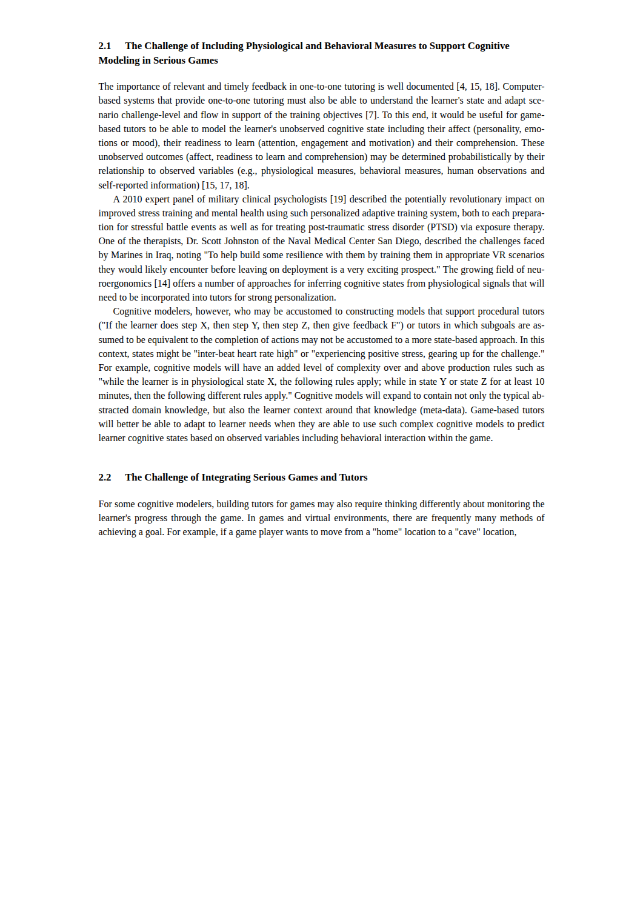2.1 The Challenge of Including Physiological and Behavioral Measures to Support Cognitive Modeling in Serious Games
The importance of relevant and timely feedback in one-to-one tutoring is well documented [4, 15, 18]. Computer-based systems that provide one-to-one tutoring must also be able to understand the learner's state and adapt scenario challenge-level and flow in support of the training objectives [7]. To this end, it would be useful for game-based tutors to be able to model the learner's unobserved cognitive state including their affect (personality, emotions or mood), their readiness to learn (attention, engagement and motivation) and their comprehension. These unobserved outcomes (affect, readiness to learn and comprehension) may be determined probabilistically by their relationship to observed variables (e.g., physiological measures, behavioral measures, human observations and self-reported information) [15, 17, 18].
A 2010 expert panel of military clinical psychologists [19] described the potentially revolutionary impact on improved stress training and mental health using such personalized adaptive training system, both to each preparation for stressful battle events as well as for treating post-traumatic stress disorder (PTSD) via exposure therapy. One of the therapists, Dr. Scott Johnston of the Naval Medical Center San Diego, described the challenges faced by Marines in Iraq, noting "To help build some resilience with them by training them in appropriate VR scenarios they would likely encounter before leaving on deployment is a very exciting prospect." The growing field of neuroergonomics [14] offers a number of approaches for inferring cognitive states from physiological signals that will need to be incorporated into tutors for strong personalization.
Cognitive modelers, however, who may be accustomed to constructing models that support procedural tutors ("If the learner does step X, then step Y, then step Z, then give feedback F") or tutors in which subgoals are assumed to be equivalent to the completion of actions may not be accustomed to a more state-based approach. In this context, states might be "inter-beat heart rate high" or "experiencing positive stress, gearing up for the challenge." For example, cognitive models will have an added level of complexity over and above production rules such as "while the learner is in physiological state X, the following rules apply; while in state Y or state Z for at least 10 minutes, then the following different rules apply." Cognitive models will expand to contain not only the typical abstracted domain knowledge, but also the learner context around that knowledge (meta-data). Game-based tutors will better be able to adapt to learner needs when they are able to use such complex cognitive models to predict learner cognitive states based on observed variables including behavioral interaction within the game.
2.2 The Challenge of Integrating Serious Games and Tutors
For some cognitive modelers, building tutors for games may also require thinking differently about monitoring the learner's progress through the game. In games and virtual environments, there are frequently many methods of achieving a goal. For example, if a game player wants to move from a "home" location to a "cave" location,